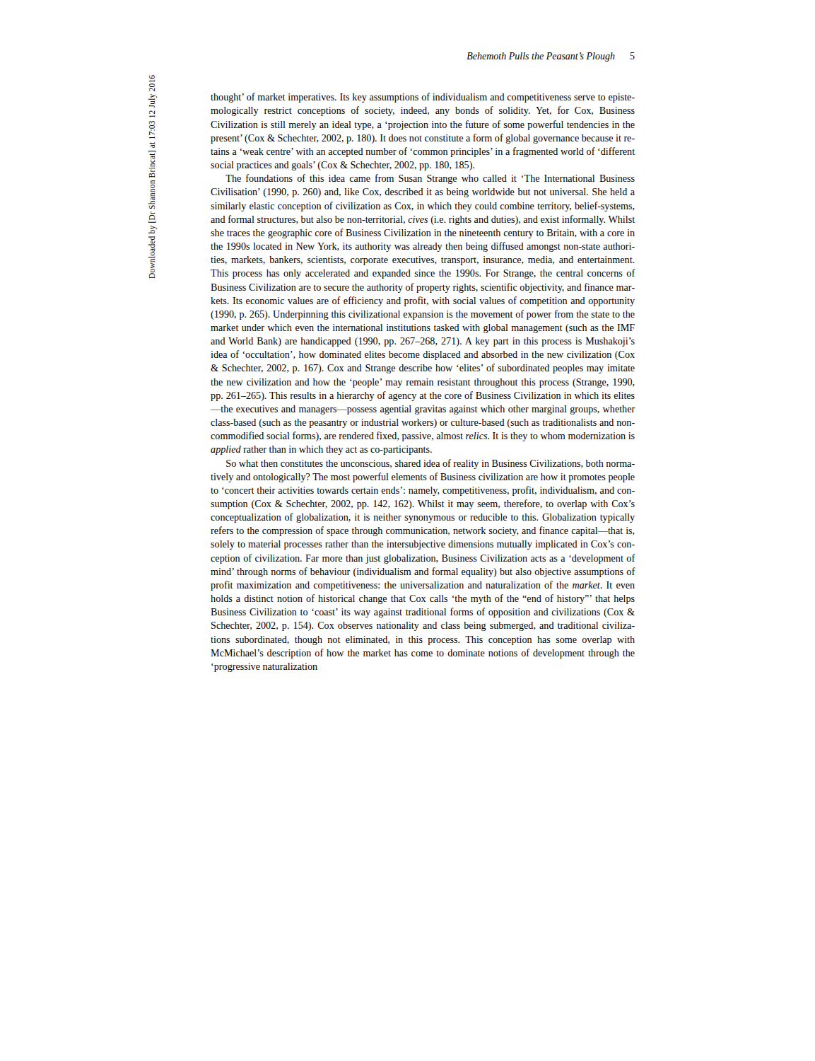Downloaded by [Dr Shannon Brincat] at 17:03 12 July 2016
Behemoth Pulls the Peasant’s Plough5
thought’ of market imperatives. Its key assumptions of individualism and competitiveness serve to epistemologically restrict conceptions of society, indeed, any bonds of solidity. Yet, for Cox, Business Civilization is still merely an ideal type, a ‘projection into the future of some powerful tendencies in the present’ (Cox & Schechter, 2002, p. 180). It does not constitute a form of global governance because it retains a ‘weak centre’ with an accepted number of ‘common principles’ in a fragmented world of ‘different social practices and goals’ (Cox & Schechter, 2002, pp. 180, 185).
The foundations of this idea came from Susan Strange who called it ‘The International Business Civilisation’ (1990, p. 260) and, like Cox, described it as being worldwide but not universal. She held a similarly elastic conception of civilization as Cox, in which they could combine territory, belief-systems, and formal structures, but also be non-territorial, cives (i.e. rights and duties), and exist informally. Whilst she traces the geographic core of Business Civilization in the nineteenth century to Britain, with a core in the 1990s located in New York, its authority was already then being diffused amongst non-state authorities, markets, bankers, scientists, corporate executives, transport, insurance, media, and entertainment. This process has only accelerated and expanded since the 1990s. For Strange, the central concerns of Business Civilization are to secure the authority of property rights, scientific objectivity, and finance markets. Its economic values are of efficiency and profit, with social values of competition and opportunity (1990, p. 265). Underpinning this civilizational expansion is the movement of power from the state to the market under which even the international institutions tasked with global management (such as the IMF and World Bank) are handicapped (1990, pp. 267–268, 271). A key part in this process is Mushakoji’s idea of ‘occultation’, how dominated elites become displaced and absorbed in the new civilization (Cox & Schechter, 2002, p. 167). Cox and Strange describe how ‘elites’ of subordinated peoples may imitate the new civilization and how the ‘people’ may remain resistant throughout this process (Strange, 1990, pp. 261–265). This results in a hierarchy of agency at the core of Business Civilization in which its elites—the executives and managers—possess agential gravitas against which other marginal groups, whether class-based (such as the peasantry or industrial workers) or culture-based (such as traditionalists and non-commodified social forms), are rendered fixed, passive, almost relics. It is they to whom modernization is applied rather than in which they act as co-participants.
So what then constitutes the unconscious, shared idea of reality in Business Civilizations, both normatively and ontologically? The most powerful elements of Business civilization are how it promotes people to ‘concert their activities towards certain ends’: namely, competitiveness, profit, individualism, and consumption (Cox & Schechter, 2002, pp. 142, 162). Whilst it may seem, therefore, to overlap with Cox’s conceptualization of globalization, it is neither synonymous or reducible to this. Globalization typically refers to the compression of space through communication, network society, and finance capital—that is, solely to material processes rather than the intersubjective dimensions mutually implicated in Cox’s conception of civilization. Far more than just globalization, Business Civilization acts as a ‘development of mind’ through norms of behaviour (individualism and formal equality) but also objective assumptions of profit maximization and competitiveness: the universalization and naturalization of the market. It even holds a distinct notion of historical change that Cox calls ‘the myth of the “end of history”’ that helps Business Civilization to ‘coast’ its way against traditional forms of opposition and civilizations (Cox & Schechter, 2002, p. 154). Cox observes nationality and class being submerged, and traditional civilizations subordinated, though not eliminated, in this process. This conception has some overlap with McMichael’s description of how the market has come to dominate notions of development through the ‘progressive naturalization